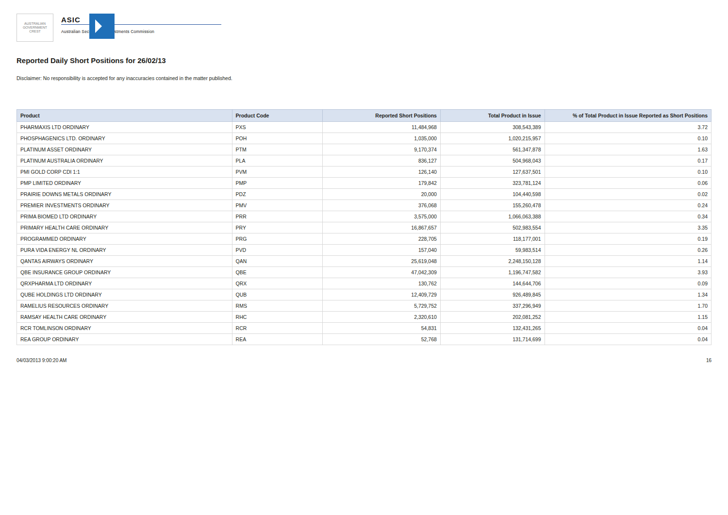AUSTRALIAN
GOVERNMENT
CREST
ASIC
Australian Securities & Investments Commission
Reported Daily Short Positions for 26/02/13
Disclaimer: No responsibility is accepted for any inaccuracies contained in the matter published.
| Product | Product Code | Reported Short Positions | Total Product in Issue | % of Total Product in Issue Reported as Short Positions |
| --- | --- | --- | --- | --- |
| PHARMAXIS LTD ORDINARY | PXS | 11,484,968 | 308,543,389 | 3.72 |
| PHOSPHAGENICS LTD. ORDINARY | POH | 1,035,000 | 1,020,215,957 | 0.10 |
| PLATINUM ASSET ORDINARY | PTM | 9,170,374 | 561,347,878 | 1.63 |
| PLATINUM AUSTRALIA ORDINARY | PLA | 836,127 | 504,968,043 | 0.17 |
| PMI GOLD CORP CDI 1:1 | PVM | 126,140 | 127,637,501 | 0.10 |
| PMP LIMITED ORDINARY | PMP | 179,842 | 323,781,124 | 0.06 |
| PRAIRIE DOWNS METALS ORDINARY | PDZ | 20,000 | 104,440,598 | 0.02 |
| PREMIER INVESTMENTS ORDINARY | PMV | 376,068 | 155,260,478 | 0.24 |
| PRIMA BIOMED LTD ORDINARY | PRR | 3,575,000 | 1,066,063,388 | 0.34 |
| PRIMARY HEALTH CARE ORDINARY | PRY | 16,867,657 | 502,983,554 | 3.35 |
| PROGRAMMED ORDINARY | PRG | 228,705 | 118,177,001 | 0.19 |
| PURA VIDA ENERGY NL ORDINARY | PVD | 157,040 | 59,983,514 | 0.26 |
| QANTAS AIRWAYS ORDINARY | QAN | 25,619,048 | 2,248,150,128 | 1.14 |
| QBE INSURANCE GROUP ORDINARY | QBE | 47,042,309 | 1,196,747,582 | 3.93 |
| QRXPHARMA LTD ORDINARY | QRX | 130,762 | 144,644,706 | 0.09 |
| QUBE HOLDINGS LTD ORDINARY | QUB | 12,409,729 | 926,489,845 | 1.34 |
| RAMELIUS RESOURCES ORDINARY | RMS | 5,729,752 | 337,296,949 | 1.70 |
| RAMSAY HEALTH CARE ORDINARY | RHC | 2,320,610 | 202,081,252 | 1.15 |
| RCR TOMLINSON ORDINARY | RCR | 54,831 | 132,431,265 | 0.04 |
| REA GROUP ORDINARY | REA | 52,768 | 131,714,699 | 0.04 |
04/03/2013 9:00:20 AM
16